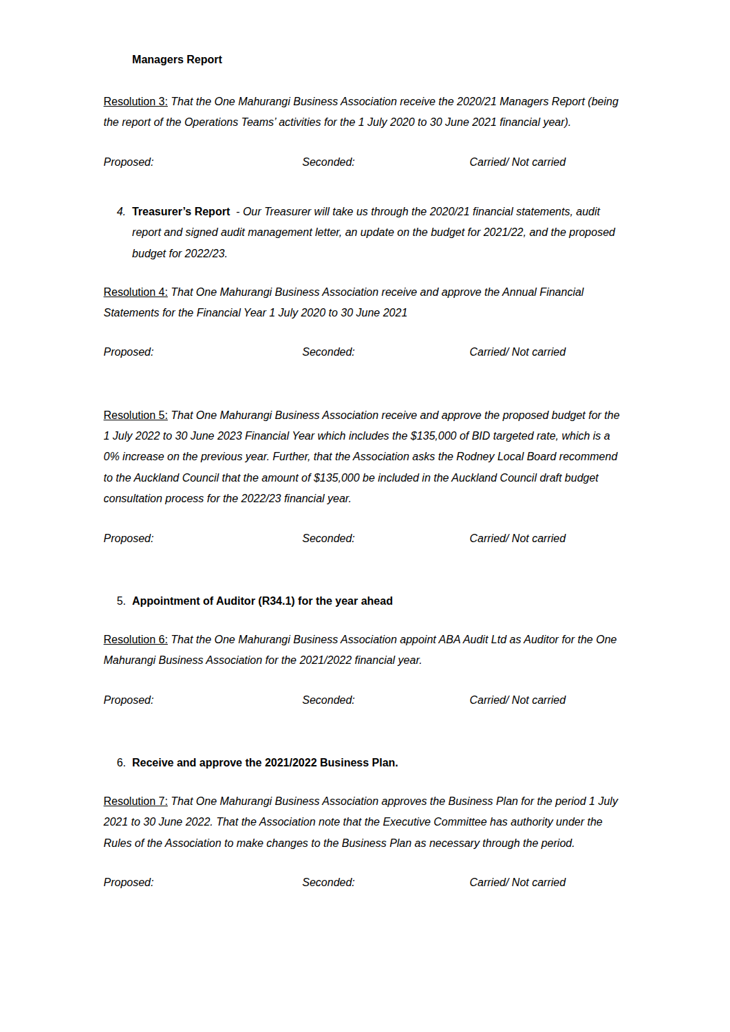Managers Report
Resolution 3: That the One Mahurangi Business Association receive the 2020/21 Managers Report (being the report of the Operations Teams’ activities for the 1 July 2020 to 30 June 2021 financial year).
Proposed: Seconded: Carried/ Not carried
4. Treasurer’s Report - Our Treasurer will take us through the 2020/21 financial statements, audit report and signed audit management letter, an update on the budget for 2021/22, and the proposed budget for 2022/23.
Resolution 4: That One Mahurangi Business Association receive and approve the Annual Financial Statements for the Financial Year 1 July 2020 to 30 June 2021
Proposed: Seconded: Carried/ Not carried
Resolution 5: That One Mahurangi Business Association receive and approve the proposed budget for the 1 July 2022 to 30 June 2023 Financial Year which includes the $135,000 of BID targeted rate, which is a 0% increase on the previous year. Further, that the Association asks the Rodney Local Board recommend to the Auckland Council that the amount of $135,000 be included in the Auckland Council draft budget consultation process for the 2022/23 financial year.
Proposed: Seconded: Carried/ Not carried
5. Appointment of Auditor (R34.1) for the year ahead
Resolution 6: That the One Mahurangi Business Association appoint ABA Audit Ltd as Auditor for the One Mahurangi Business Association for the 2021/2022 financial year.
Proposed: Seconded: Carried/ Not carried
6. Receive and approve the 2021/2022 Business Plan.
Resolution 7: That One Mahurangi Business Association approves the Business Plan for the period 1 July 2021 to 30 June 2022. That the Association note that the Executive Committee has authority under the Rules of the Association to make changes to the Business Plan as necessary through the period.
Proposed: Seconded: Carried/ Not carried